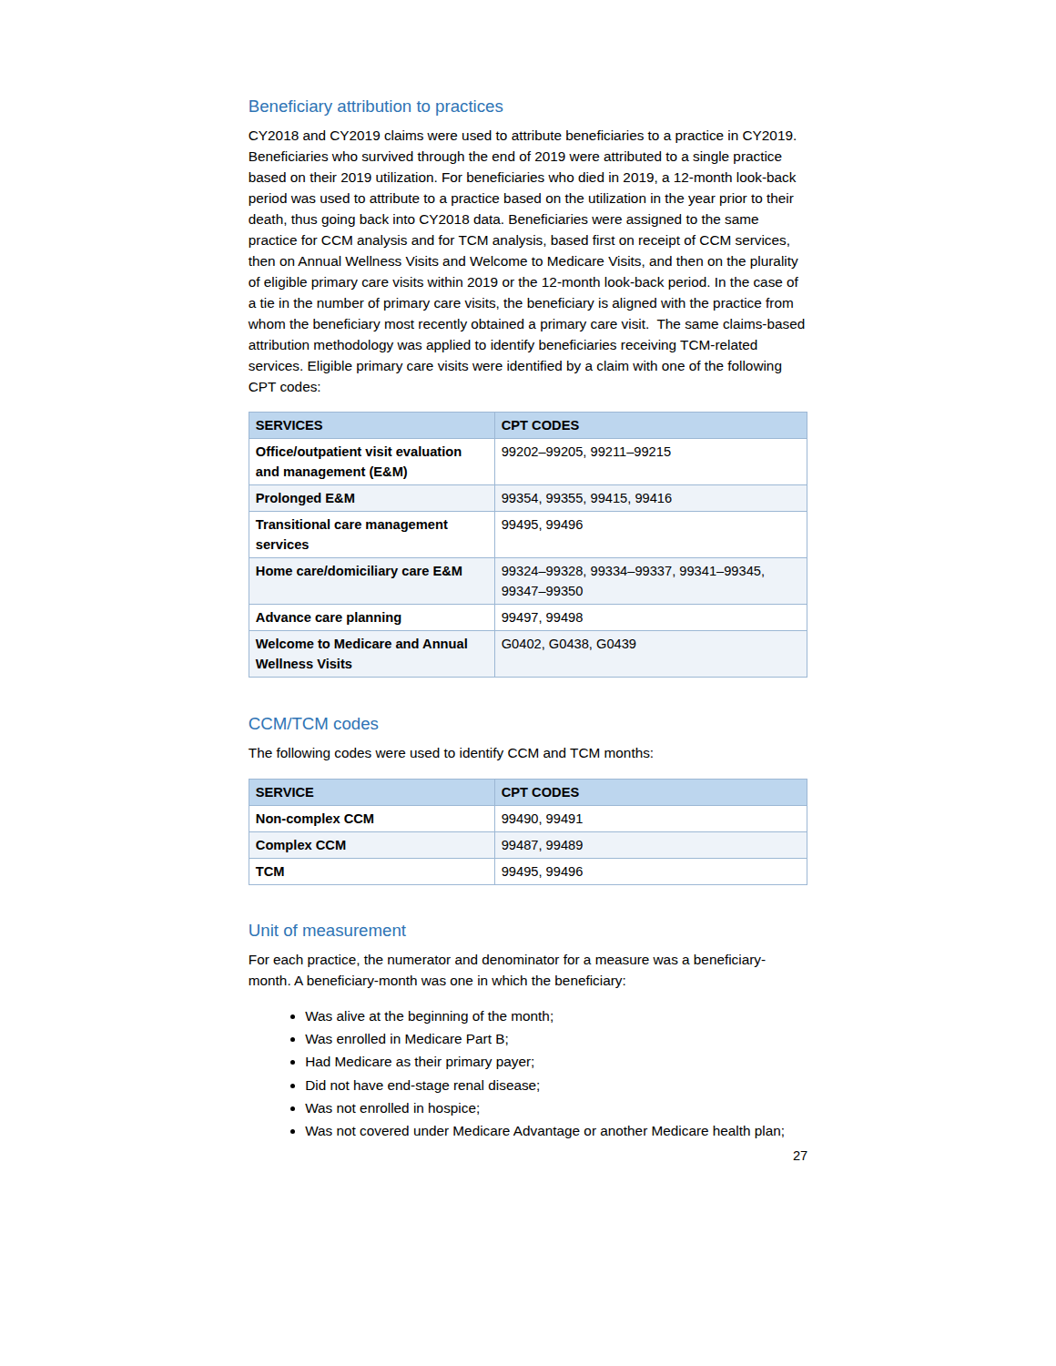Beneficiary attribution to practices
CY2018 and CY2019 claims were used to attribute beneficiaries to a practice in CY2019. Beneficiaries who survived through the end of 2019 were attributed to a single practice based on their 2019 utilization. For beneficiaries who died in 2019, a 12-month look-back period was used to attribute to a practice based on the utilization in the year prior to their death, thus going back into CY2018 data. Beneficiaries were assigned to the same practice for CCM analysis and for TCM analysis, based first on receipt of CCM services, then on Annual Wellness Visits and Welcome to Medicare Visits, and then on the plurality of eligible primary care visits within 2019 or the 12-month look-back period. In the case of a tie in the number of primary care visits, the beneficiary is aligned with the practice from whom the beneficiary most recently obtained a primary care visit. The same claims-based attribution methodology was applied to identify beneficiaries receiving TCM-related services. Eligible primary care visits were identified by a claim with one of the following CPT codes:
| SERVICES | CPT CODES |
| --- | --- |
| Office/outpatient visit evaluation and management (E&M) | 99202–99205, 99211–99215 |
| Prolonged E&M | 99354, 99355, 99415, 99416 |
| Transitional care management services | 99495, 99496 |
| Home care/domiciliary care E&M | 99324–99328, 99334–99337, 99341–99345, 99347–99350 |
| Advance care planning | 99497, 99498 |
| Welcome to Medicare and Annual Wellness Visits | G0402, G0438, G0439 |
CCM/TCM codes
The following codes were used to identify CCM and TCM months:
| SERVICE | CPT CODES |
| --- | --- |
| Non-complex CCM | 99490, 99491 |
| Complex CCM | 99487, 99489 |
| TCM | 99495, 99496 |
Unit of measurement
For each practice, the numerator and denominator for a measure was a beneficiary-month. A beneficiary-month was one in which the beneficiary:
Was alive at the beginning of the month;
Was enrolled in Medicare Part B;
Had Medicare as their primary payer;
Did not have end-stage renal disease;
Was not enrolled in hospice;
Was not covered under Medicare Advantage or another Medicare health plan;
27